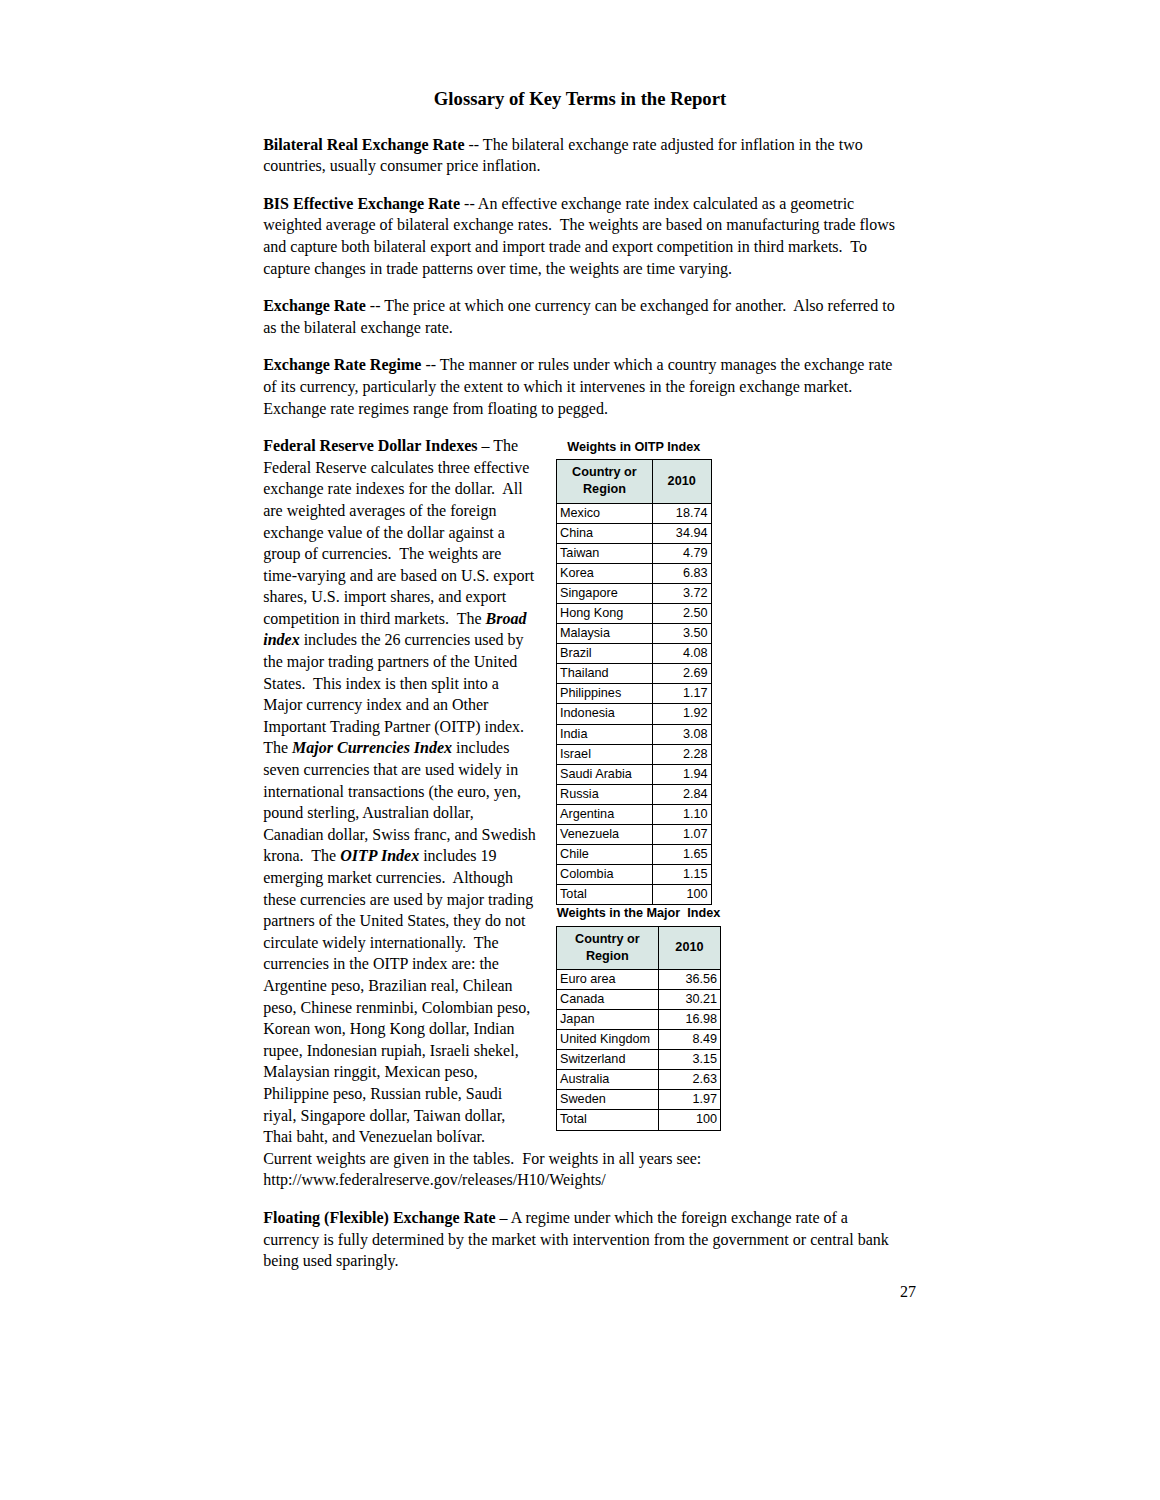Glossary of Key Terms in the Report
Bilateral Real Exchange Rate -- The bilateral exchange rate adjusted for inflation in the two countries, usually consumer price inflation.
BIS Effective Exchange Rate -- An effective exchange rate index calculated as a geometric weighted average of bilateral exchange rates. The weights are based on manufacturing trade flows and capture both bilateral export and import trade and export competition in third markets. To capture changes in trade patterns over time, the weights are time varying.
Exchange Rate -- The price at which one currency can be exchanged for another. Also referred to as the bilateral exchange rate.
Exchange Rate Regime -- The manner or rules under which a country manages the exchange rate of its currency, particularly the extent to which it intervenes in the foreign exchange market. Exchange rate regimes range from floating to pegged.
Weights in OITP Index
| Country or Region | 2010 |
| --- | --- |
| Mexico | 18.74 |
| China | 34.94 |
| Taiwan | 4.79 |
| Korea | 6.83 |
| Singapore | 3.72 |
| Hong Kong | 2.50 |
| Malaysia | 3.50 |
| Brazil | 4.08 |
| Thailand | 2.69 |
| Philippines | 1.17 |
| Indonesia | 1.92 |
| India | 3.08 |
| Israel | 2.28 |
| Saudi Arabia | 1.94 |
| Russia | 2.84 |
| Argentina | 1.10 |
| Venezuela | 1.07 |
| Chile | 1.65 |
| Colombia | 1.15 |
| Total | 100 |
Weights in the Major Index
| Country or Region | 2010 |
| --- | --- |
| Euro area | 36.56 |
| Canada | 30.21 |
| Japan | 16.98 |
| United Kingdom | 8.49 |
| Switzerland | 3.15 |
| Australia | 2.63 |
| Sweden | 1.97 |
| Total | 100 |
Federal Reserve Dollar Indexes – The Federal Reserve calculates three effective exchange rate indexes for the dollar. All are weighted averages of the foreign exchange value of the dollar against a group of currencies. The weights are time-varying and are based on U.S. export shares, U.S. import shares, and export competition in third markets. The Broad index includes the 26 currencies used by the major trading partners of the United States. This index is then split into a Major currency index and an Other Important Trading Partner (OITP) index. The Major Currencies Index includes seven currencies that are used widely in international transactions (the euro, yen, pound sterling, Australian dollar, Canadian dollar, Swiss franc, and Swedish krona. The OITP Index includes 19 emerging market currencies. Although these currencies are used by major trading partners of the United States, they do not circulate widely internationally. The currencies in the OITP index are: the Argentine peso, Brazilian real, Chilean peso, Chinese renminbi, Colombian peso, Korean won, Hong Kong dollar, Indian rupee, Indonesian rupiah, Israeli shekel, Malaysian ringgit, Mexican peso, Philippine peso, Russian ruble, Saudi riyal, Singapore dollar, Taiwan dollar, Thai baht, and Venezuelan bolívar. Current weights are given in the tables. For weights in all years see: http://www.federalreserve.gov/releases/H10/Weights/
Floating (Flexible) Exchange Rate – A regime under which the foreign exchange rate of a currency is fully determined by the market with intervention from the government or central bank being used sparingly.
27